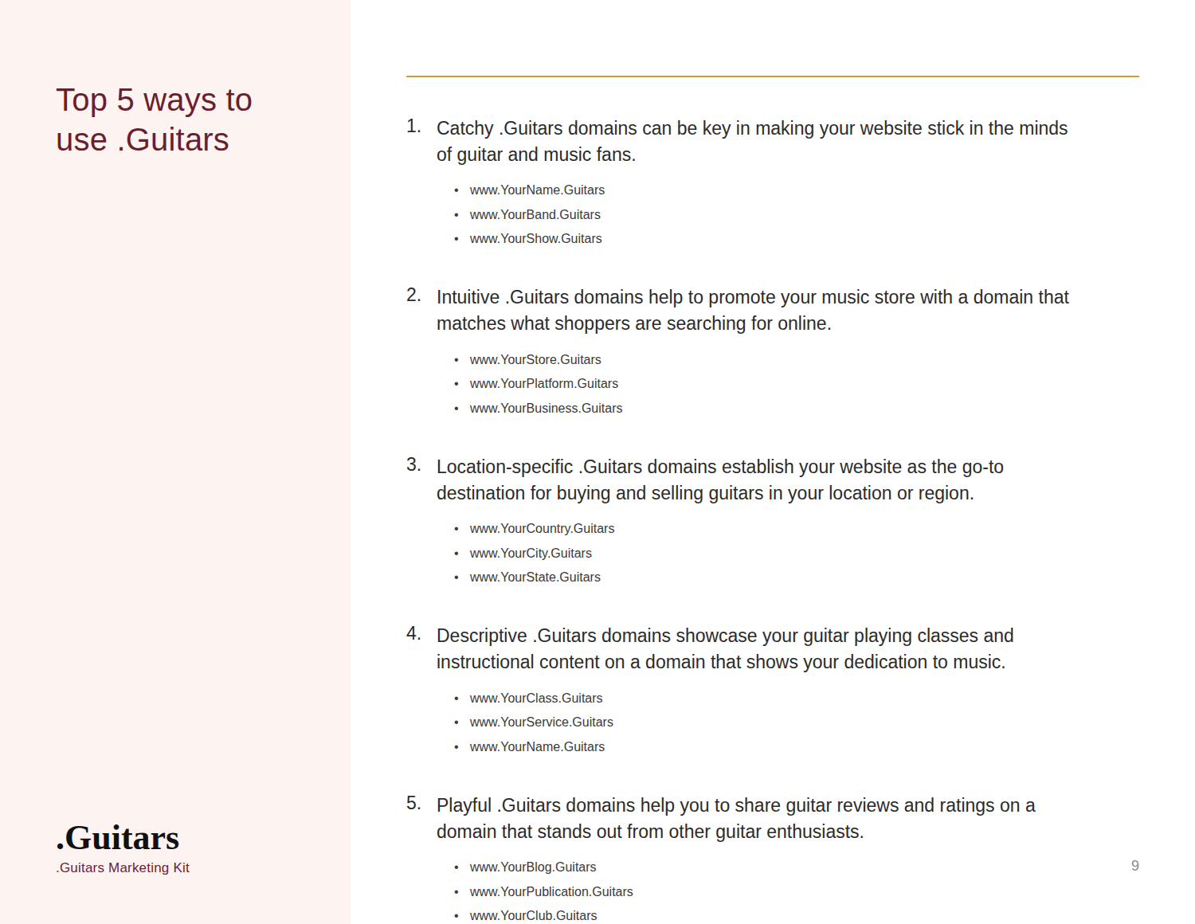Top 5 ways to
use .Guitars
.Guitars
.Guitars Marketing Kit
Catchy .Guitars domains can be key in making your website stick in the minds of guitar and music fans.
www.YourName.Guitars
www.YourBand.Guitars
www.YourShow.Guitars
Intuitive .Guitars domains help to promote your music store with a domain that matches what shoppers are searching for online.
www.YourStore.Guitars
www.YourPlatform.Guitars
www.YourBusiness.Guitars
Location-specific .Guitars domains establish your website as the go-to destination for buying and selling guitars in your location or region.
www.YourCountry.Guitars
www.YourCity.Guitars
www.YourState.Guitars
Descriptive .Guitars domains showcase your guitar playing classes and instructional content on a domain that shows your dedication to music.
www.YourClass.Guitars
www.YourService.Guitars
www.YourName.Guitars
Playful .Guitars domains help you to share guitar reviews and ratings on a domain that stands out from other guitar enthusiasts.
www.YourBlog.Guitars
www.YourPublication.Guitars
www.YourClub.Guitars
9